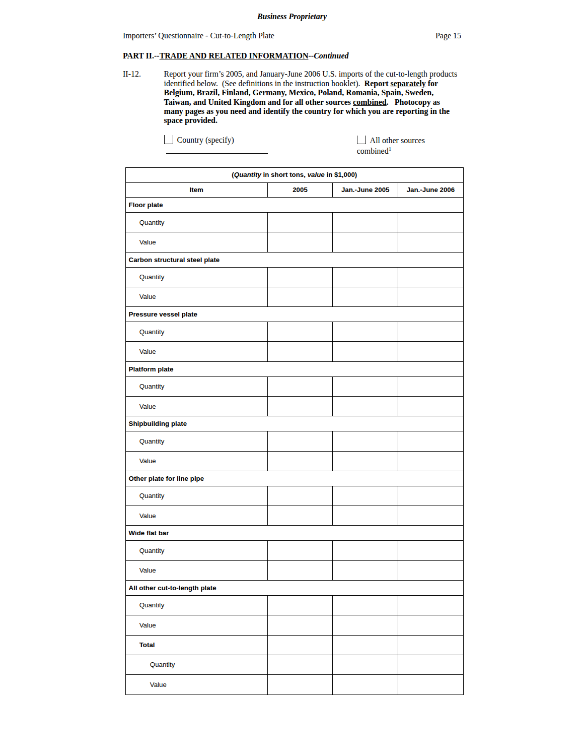Business Proprietary
Importers’ Questionnaire - Cut-to-Length Plate
Page 15
PART II.--TRADE AND RELATED INFORMATION--Continued
II-12.
Report your firm’s 2005, and January-June 2006 U.S. imports of the cut-to-length products identified below. (See definitions in the instruction booklet). Report separately for Belgium, Brazil, Finland, Germany, Mexico, Poland, Romania, Spain, Sweden, Taiwan, and United Kingdom and for all other sources combined. Photocopy as many pages as you need and identify the country for which you are reporting in the space provided.
Country (specify) All other sources combined1
| ( Quantity in short tons, value in $1,000) |
| --- |
| Item | 2005 | Jan.-June 2005 | Jan.-June 2006 |
| Floor plate |
| Quantity | | | |
| Value | | | |
| Carbon structural steel plate |
| Quantity | | | |
| Value | | | |
| Pressure vessel plate |
| Quantity | | | |
| Value | | | |
| Platform plate |
| Quantity | | | |
| Value | | | |
| Shipbuilding plate |
| Quantity | | | |
| Value | | | |
| Other plate for line pipe |
| Quantity | | | |
| Value | | | |
| Wide flat bar |
| Quantity | | | |
| Value | | | |
| All other cut-to-length plate |
| Quantity | | | |
| Value | | | |
| Total | | | |
| Quantity | | | |
| Value | | | |